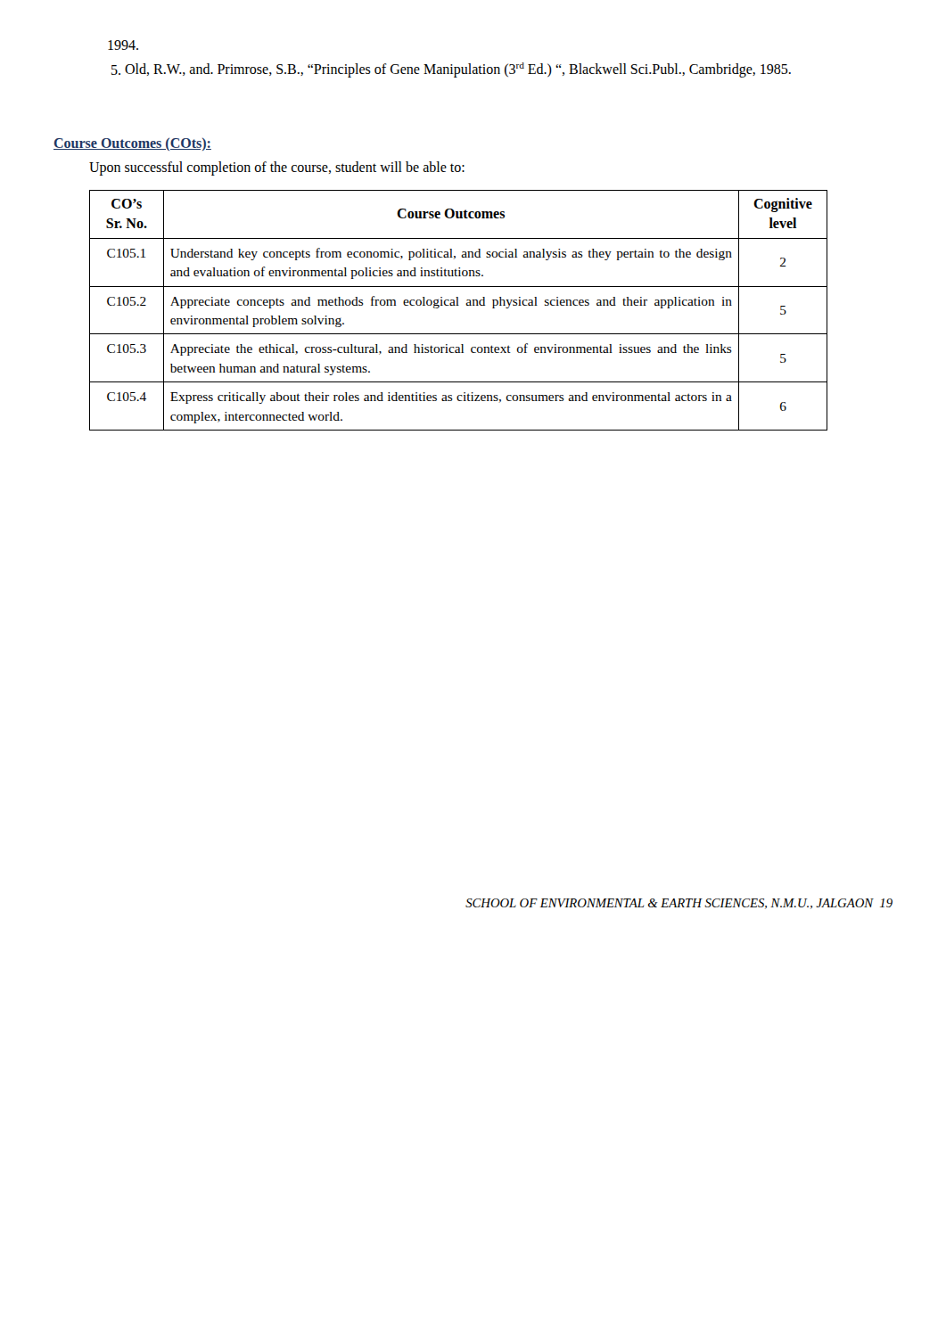1994.
Old, R.W., and. Primrose, S.B., “Principles of Gene Manipulation (3rd Ed.) “, Blackwell Sci.Publ., Cambridge, 1985.
Course Outcomes (COts):
Upon successful completion of the course, student will be able to:
| CO’s Sr. No. | Course Outcomes | Cognitive level |
| --- | --- | --- |
| C105.1 | Understand key concepts from economic, political, and social analysis as they pertain to the design and evaluation of environmental policies and institutions. | 2 |
| C105.2 | Appreciate concepts and methods from ecological and physical sciences and their application in environmental problem solving. | 5 |
| C105.3 | Appreciate the ethical, cross-cultural, and historical context of environmental issues and the links between human and natural systems. | 5 |
| C105.4 | Express critically about their roles and identities as citizens, consumers and environmental actors in a complex, interconnected world. | 6 |
SCHOOL OF ENVIRONMENTAL & EARTH SCIENCES, N.M.U., JALGAON 19